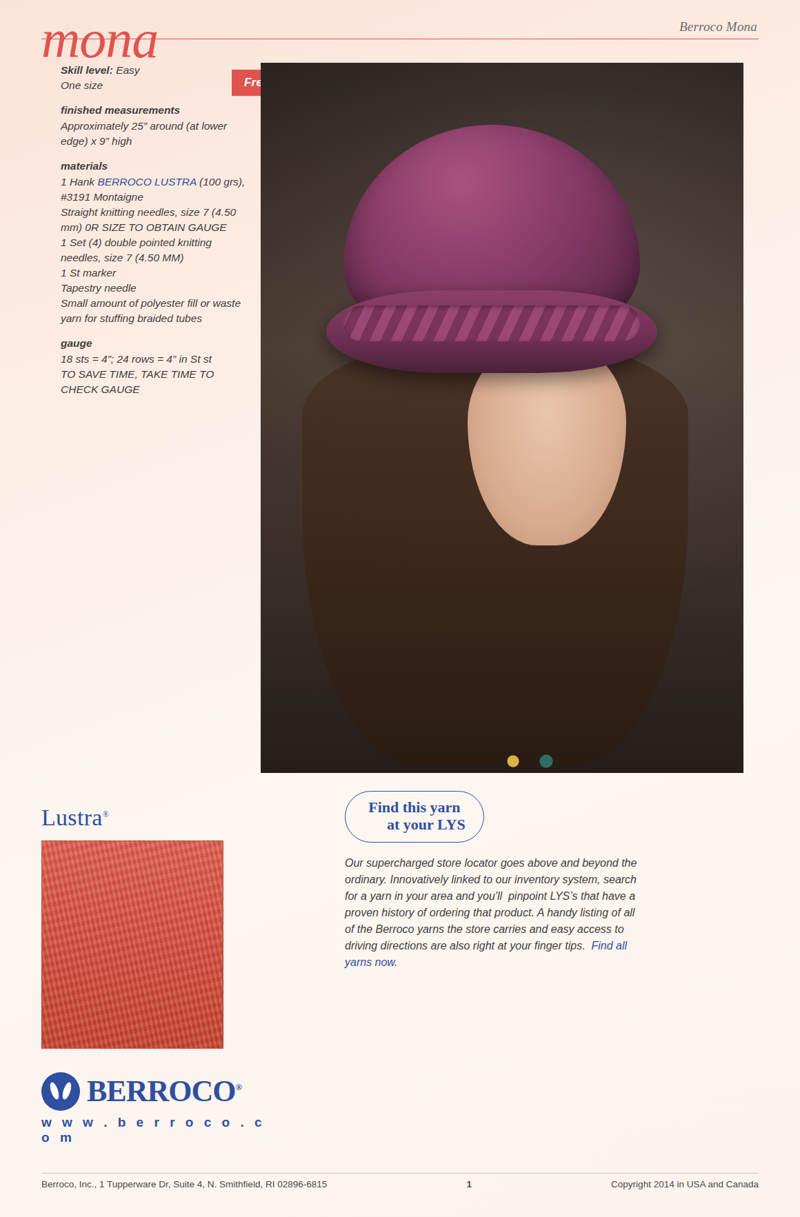Berroco Mona
mona
Skill level: Easy
One size
finished measurements
Approximately 25” around (at lower edge) x 9” high
materials
1 Hank BERROCO LUSTRA (100 grs), #3191 Montaigne
Straight knitting needles, size 7 (4.50 mm) 0r size to obtain gauge
1 Set (4) double pointed knitting needles, size 7 (4.50 MM)
1 St marker
Tapestry needle
Small amount of polyester fill or waste yarn for stuffing braided tubes
gauge
18 sts = 4”; 24 rows = 4” in St st
To save time, take time to check gauge
Free Pattern
Lustra®
BERROCO®
w w w . b e r r o c o . c o m
Find this yarnat your LYS
Our supercharged store locator goes above and beyond the ordinary. Innovatively linked to our inventory system, search for a yarn in your area and you'll pinpoint LYS’s that have a proven history of ordering that product. A handy listing of all of the Berroco yarns the store carries and easy access to driving directions are also right at your finger tips. Find all yarns now.
Berroco, Inc., 1 Tupperware Dr, Suite 4, N. Smithfield, RI 02896-6815
1
Copyright 2014 in USA and Canada